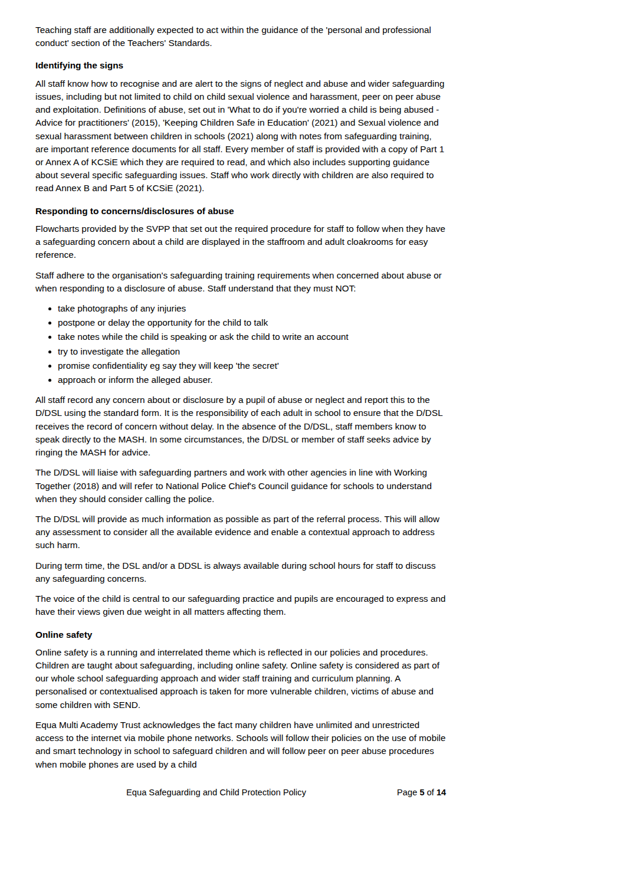Teaching staff are additionally expected to act within the guidance of the 'personal and professional conduct' section of the Teachers' Standards.
Identifying the signs
All staff know how to recognise and are alert to the signs of neglect and abuse and wider safeguarding issues, including but not limited to child on child sexual violence and harassment, peer on peer abuse and exploitation. Definitions of abuse, set out in 'What to do if you're worried a child is being abused - Advice for practitioners' (2015), 'Keeping Children Safe in Education' (2021) and Sexual violence and sexual harassment between children in schools (2021) along with notes from safeguarding training, are important reference documents for all staff. Every member of staff is provided with a copy of Part 1 or Annex A of KCSiE which they are required to read, and which also includes supporting guidance about several specific safeguarding issues. Staff who work directly with children are also required to read Annex B and Part 5 of KCSiE (2021).
Responding to concerns/disclosures of abuse
Flowcharts provided by the SVPP that set out the required procedure for staff to follow when they have a safeguarding concern about a child are displayed in the staffroom and adult cloakrooms for easy reference.
Staff adhere to the organisation's safeguarding training requirements when concerned about abuse or when responding to a disclosure of abuse. Staff understand that they must NOT:
take photographs of any injuries
postpone or delay the opportunity for the child to talk
take notes while the child is speaking or ask the child to write an account
try to investigate the allegation
promise confidentiality eg say they will keep 'the secret'
approach or inform the alleged abuser.
All staff record any concern about or disclosure by a pupil of abuse or neglect and report this to the D/DSL using the standard form. It is the responsibility of each adult in school to ensure that the D/DSL receives the record of concern without delay. In the absence of the D/DSL, staff members know to speak directly to the MASH. In some circumstances, the D/DSL or member of staff seeks advice by ringing the MASH for advice.
The D/DSL will liaise with safeguarding partners and work with other agencies in line with Working Together (2018) and will refer to National Police Chief's Council guidance for schools to understand when they should consider calling the police.
The D/DSL will provide as much information as possible as part of the referral process. This will allow any assessment to consider all the available evidence and enable a contextual approach to address such harm.
During term time, the DSL and/or a DDSL is always available during school hours for staff to discuss any safeguarding concerns.
The voice of the child is central to our safeguarding practice and pupils are encouraged to express and have their views given due weight in all matters affecting them.
Online safety
Online safety is a running and interrelated theme which is reflected in our policies and procedures. Children are taught about safeguarding, including online safety. Online safety is considered as part of our whole school safeguarding approach and wider staff training and curriculum planning. A personalised or contextualised approach is taken for more vulnerable children, victims of abuse and some children with SEND.
Equa Multi Academy Trust acknowledges the fact many children have unlimited and unrestricted access to the internet via mobile phone networks. Schools will follow their policies on the use of mobile and smart technology in school to safeguard children and will follow peer on peer abuse procedures when mobile phones are used by a child
Equa Safeguarding and Child Protection Policy Page 5 of 14